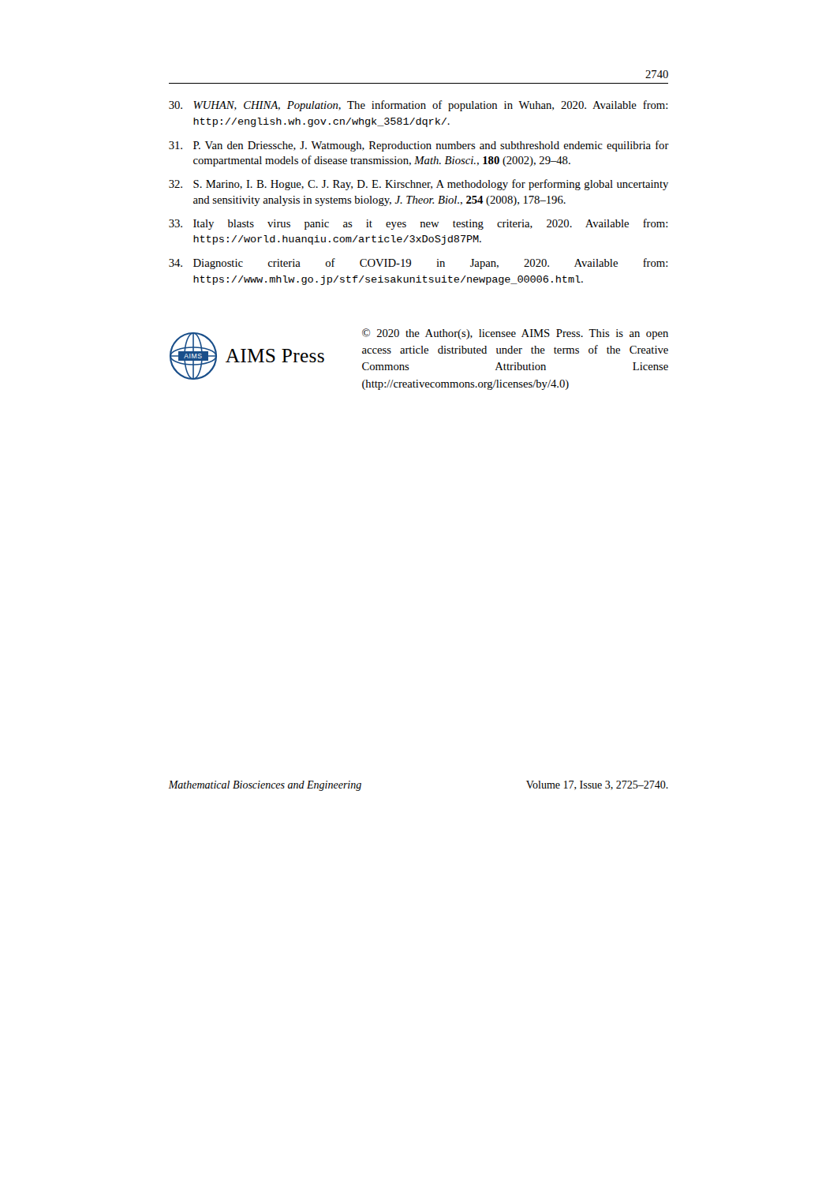2740
30. WUHAN, CHINA, Population, The information of population in Wuhan, 2020. Available from: http://english.wh.gov.cn/whgk_3581/dqrk/.
31. P. Van den Driessche, J. Watmough, Reproduction numbers and subthreshold endemic equilibria for compartmental models of disease transmission, Math. Biosci., 180 (2002), 29–48.
32. S. Marino, I. B. Hogue, C. J. Ray, D. E. Kirschner, A methodology for performing global uncertainty and sensitivity analysis in systems biology, J. Theor. Biol., 254 (2008), 178–196.
33. Italy blasts virus panic as it eyes new testing criteria, 2020. Available from: https://world.huanqiu.com/article/3xDoSjd87PM.
34. Diagnostic criteria of COVID-19 in Japan, 2020. Available from: https://www.mhlw.go.jp/stf/seisakunitsuite/newpage_00006.html.
AIMS
AIMS Press
© 2020 the Author(s), licensee AIMS Press. This is an open access article distributed under the terms of the Creative Commons Attribution License (http://creativecommons.org/licenses/by/4.0)
Mathematical Biosciences and Engineering
Volume 17, Issue 3, 2725–2740.